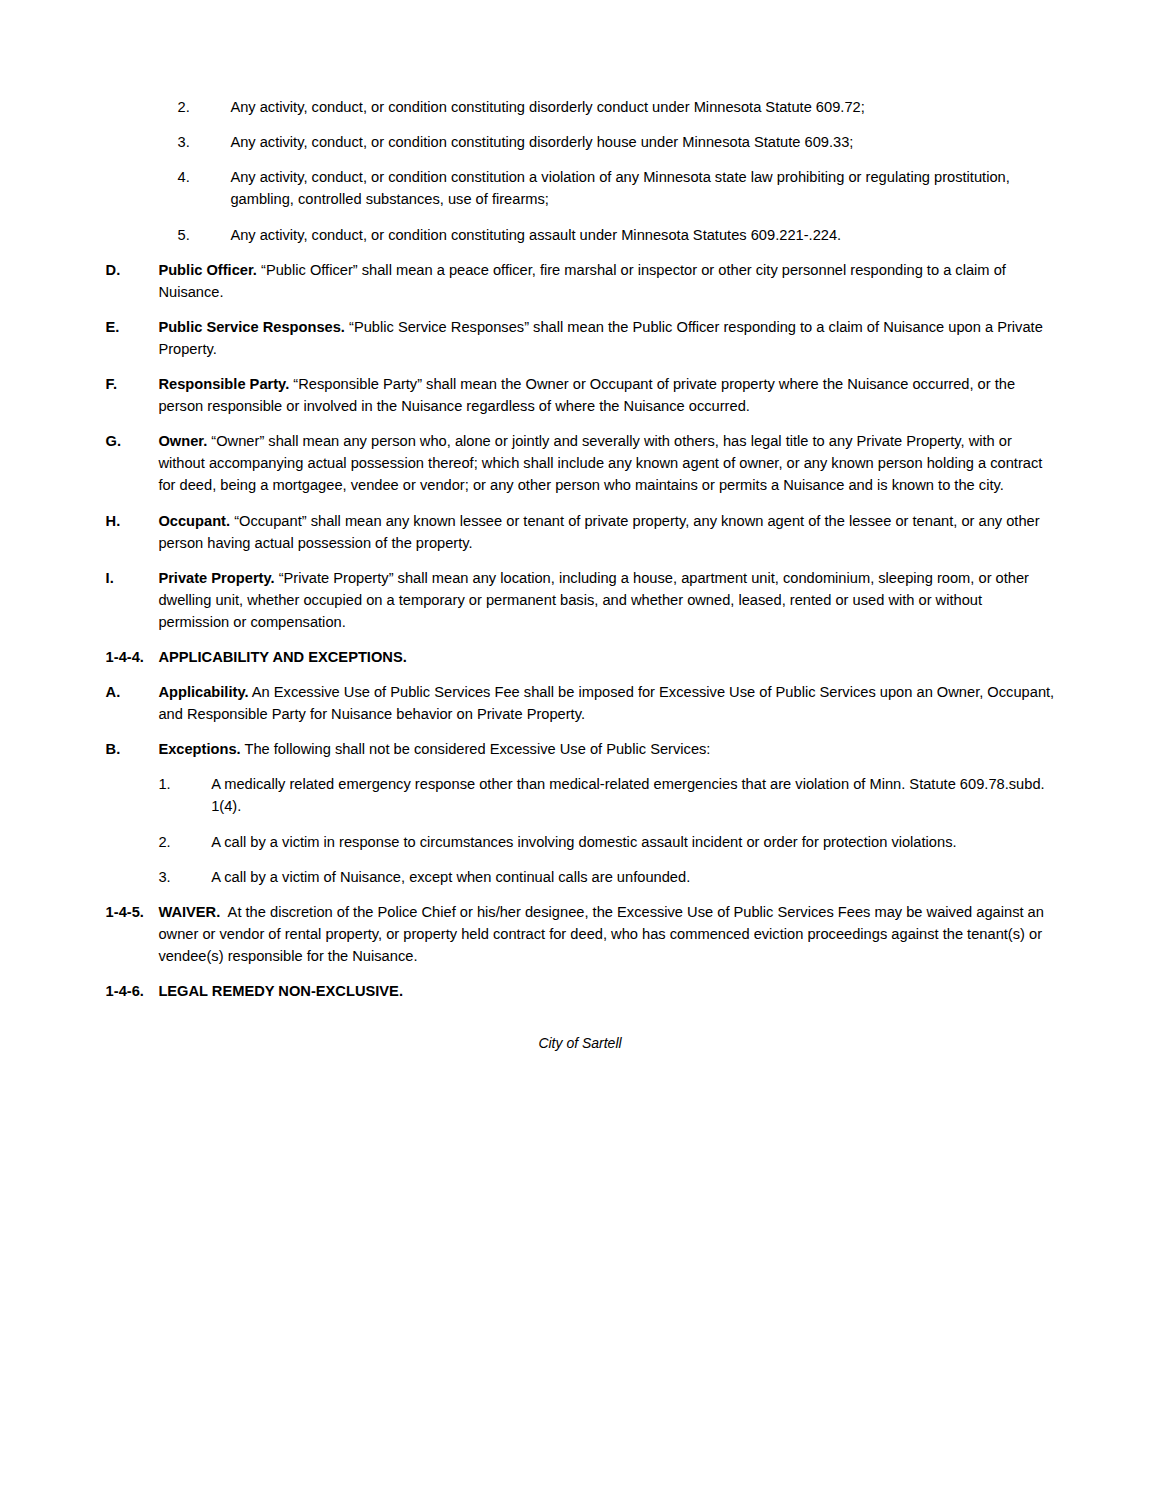2.
Any activity, conduct, or condition constituting disorderly conduct under Minnesota Statute 609.72;
3.
Any activity, conduct, or condition constituting disorderly house under Minnesota Statute 609.33;
4.
Any activity, conduct, or condition constitution a violation of any Minnesota state law prohibiting or regulating prostitution, gambling, controlled substances, use of firearms;
5.
Any activity, conduct, or condition constituting assault under Minnesota Statutes 609.221-.224.
D.
Public Officer. “Public Officer” shall mean a peace officer, fire marshal or inspector or other city personnel responding to a claim of Nuisance.
E.
Public Service Responses. “Public Service Responses” shall mean the Public Officer responding to a claim of Nuisance upon a Private Property.
F.
Responsible Party. “Responsible Party” shall mean the Owner or Occupant of private property where the Nuisance occurred, or the person responsible or involved in the Nuisance regardless of where the Nuisance occurred.
G.
Owner. “Owner” shall mean any person who, alone or jointly and severally with others, has legal title to any Private Property, with or without accompanying actual possession thereof; which shall include any known agent of owner, or any known person holding a contract for deed, being a mortgagee, vendee or vendor; or any other person who maintains or permits a Nuisance and is known to the city.
H.
Occupant. “Occupant” shall mean any known lessee or tenant of private property, any known agent of the lessee or tenant, or any other person having actual possession of the property.
I.
Private Property. “Private Property” shall mean any location, including a house, apartment unit, condominium, sleeping room, or other dwelling unit, whether occupied on a temporary or permanent basis, and whether owned, leased, rented or used with or without permission or compensation.
1-4-4.
APPLICABILITY AND EXCEPTIONS.
A.
Applicability. An Excessive Use of Public Services Fee shall be imposed for Excessive Use of Public Services upon an Owner, Occupant, and Responsible Party for Nuisance behavior on Private Property.
B.
Exceptions. The following shall not be considered Excessive Use of Public Services:
1.
A medically related emergency response other than medical-related emergencies that are violation of Minn. Statute 609.78.subd. 1(4).
2.
A call by a victim in response to circumstances involving domestic assault incident or order for protection violations.
3.
A call by a victim of Nuisance, except when continual calls are unfounded.
1-4-5.
WAIVER. At the discretion of the Police Chief or his/her designee, the Excessive Use of Public Services Fees may be waived against an owner or vendor of rental property, or property held contract for deed, who has commenced eviction proceedings against the tenant(s) or vendee(s) responsible for the Nuisance.
1-4-6.
LEGAL REMEDY NON-EXCLUSIVE.
City of Sartell